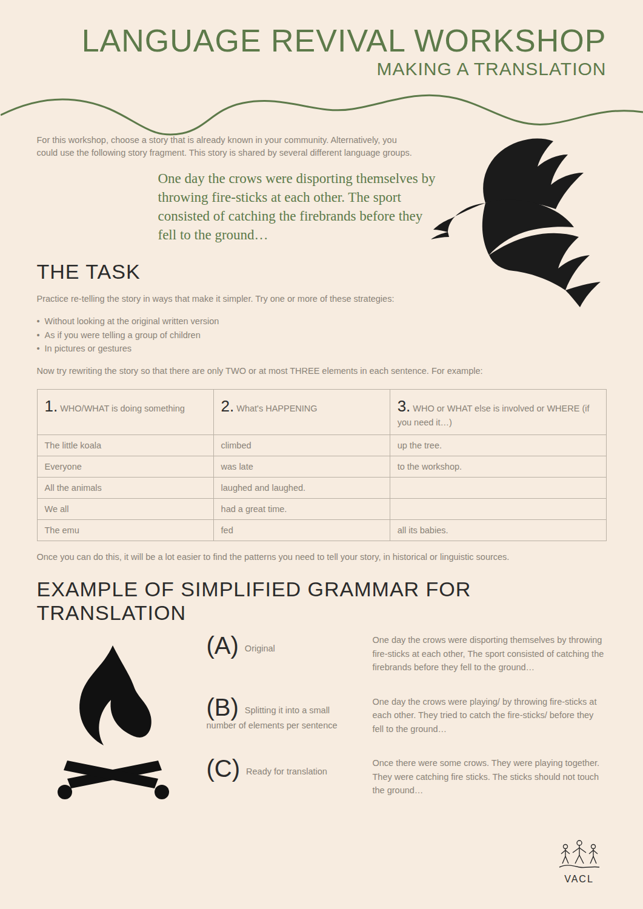LANGUAGE REVIVAL WORKSHOP
MAKING A TRANSLATION
For this workshop, choose a story that is already known in your community. Alternatively, you could use the following story fragment. This story is shared by several different language groups.
One day the crows were disporting themselves by throwing fire-sticks at each other. The sport consisted of catching the firebrands before they fell to the ground…
THE TASK
Practice re-telling the story in ways that make it simpler. Try one or more of these strategies:
Without looking at the original written version
As if you were telling a group of children
In pictures or gestures
Now try rewriting the story so that there are only TWO or at most THREE elements in each sentence. For example:
| 1. WHO/WHAT is doing something | 2. What's HAPPENING | 3. WHO or WHAT else is involved or WHERE (if you need it…) |
| --- | --- | --- |
| The little koala | climbed | up the tree. |
| Everyone | was late | to the workshop. |
| All the animals | laughed and laughed. | |
| We all | had a great time. | |
| The emu | fed | all its babies. |
Once you can do this, it will be a lot easier to find the patterns you need to tell your story, in historical or linguistic sources.
EXAMPLE OF SIMPLIFIED GRAMMAR FOR TRANSLATION
(A) Original
One day the crows were disporting themselves by throwing fire-sticks at each other, The sport consisted of catching the firebrands before they fell to the ground…
(B) Splitting it into a small number of elements per sentence
One day the crows were playing/ by throwing fire-sticks at each other. They tried to catch the fire-sticks/ before they fell to the ground…
(C) Ready for translation
Once there were some crows. They were playing together. They were catching fire sticks. The sticks should not touch the ground…
VACL